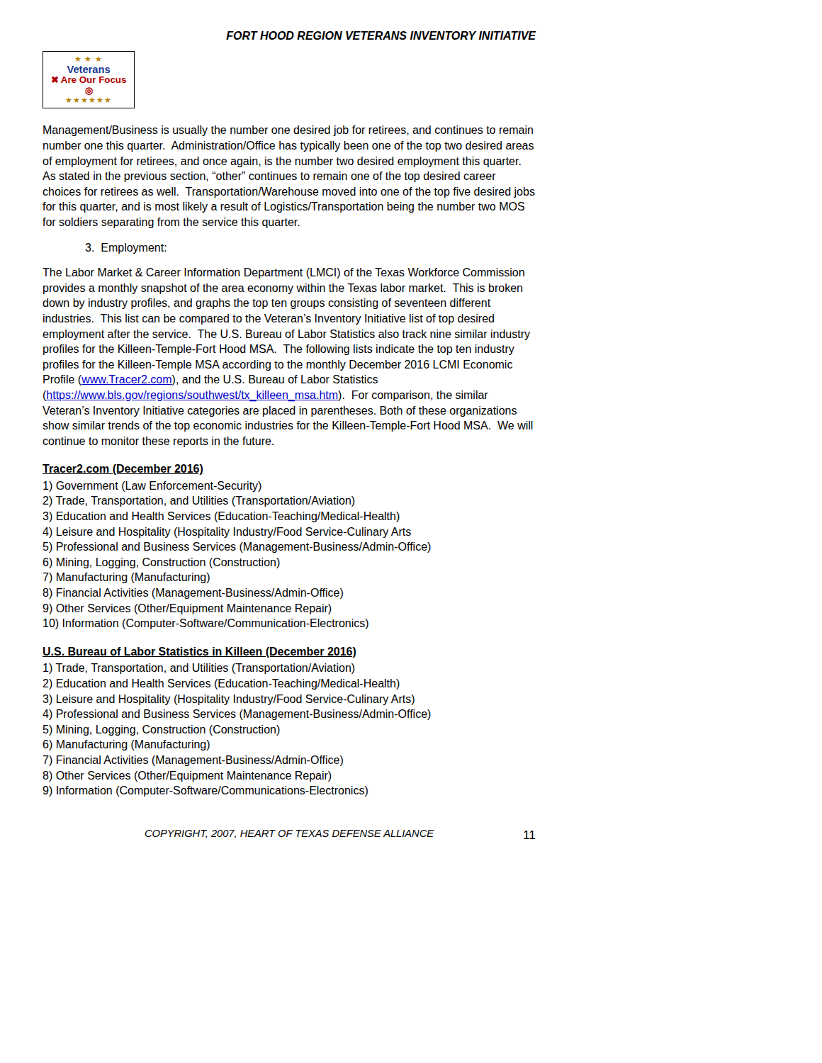FORT HOOD REGION VETERANS INVENTORY INITIATIVE
★ ★ ★ Veterans ✖ Are Our Focus ◎ ★★★★★★
Management/Business is usually the number one desired job for retirees, and continues to remain number one this quarter. Administration/Office has typically been one of the top two desired areas of employment for retirees, and once again, is the number two desired employment this quarter. As stated in the previous section, “other” continues to remain one of the top desired career choices for retirees as well. Transportation/Warehouse moved into one of the top five desired jobs for this quarter, and is most likely a result of Logistics/Transportation being the number two MOS for soldiers separating from the service this quarter.
3. Employment:
The Labor Market & Career Information Department (LMCI) of the Texas Workforce Commission provides a monthly snapshot of the area economy within the Texas labor market. This is broken down by industry profiles, and graphs the top ten groups consisting of seventeen different industries. This list can be compared to the Veteran’s Inventory Initiative list of top desired employment after the service. The U.S. Bureau of Labor Statistics also track nine similar industry profiles for the Killeen-Temple-Fort Hood MSA. The following lists indicate the top ten industry profiles for the Killeen-Temple MSA according to the monthly December 2016 LCMI Economic Profile (www.Tracer2.com), and the U.S. Bureau of Labor Statistics (https://www.bls.gov/regions/southwest/tx_killeen_msa.htm). For comparison, the similar Veteran’s Inventory Initiative categories are placed in parentheses. Both of these organizations show similar trends of the top economic industries for the Killeen-Temple-Fort Hood MSA. We will continue to monitor these reports in the future.
Tracer2.com (December 2016)
1) Government (Law Enforcement-Security)
2) Trade, Transportation, and Utilities (Transportation/Aviation)
3) Education and Health Services (Education-Teaching/Medical-Health)
4) Leisure and Hospitality (Hospitality Industry/Food Service-Culinary Arts
5) Professional and Business Services (Management-Business/Admin-Office)
6) Mining, Logging, Construction (Construction)
7) Manufacturing (Manufacturing)
8) Financial Activities (Management-Business/Admin-Office)
9) Other Services (Other/Equipment Maintenance Repair)
10) Information (Computer-Software/Communication-Electronics)
U.S. Bureau of Labor Statistics in Killeen (December 2016)
1) Trade, Transportation, and Utilities (Transportation/Aviation)
2) Education and Health Services (Education-Teaching/Medical-Health)
3) Leisure and Hospitality (Hospitality Industry/Food Service-Culinary Arts)
4) Professional and Business Services (Management-Business/Admin-Office)
5) Mining, Logging, Construction (Construction)
6) Manufacturing (Manufacturing)
7) Financial Activities (Management-Business/Admin-Office)
8) Other Services (Other/Equipment Maintenance Repair)
9) Information (Computer-Software/Communications-Electronics)
COPYRIGHT, 2007, HEART OF TEXAS DEFENSE ALLIANCE 11